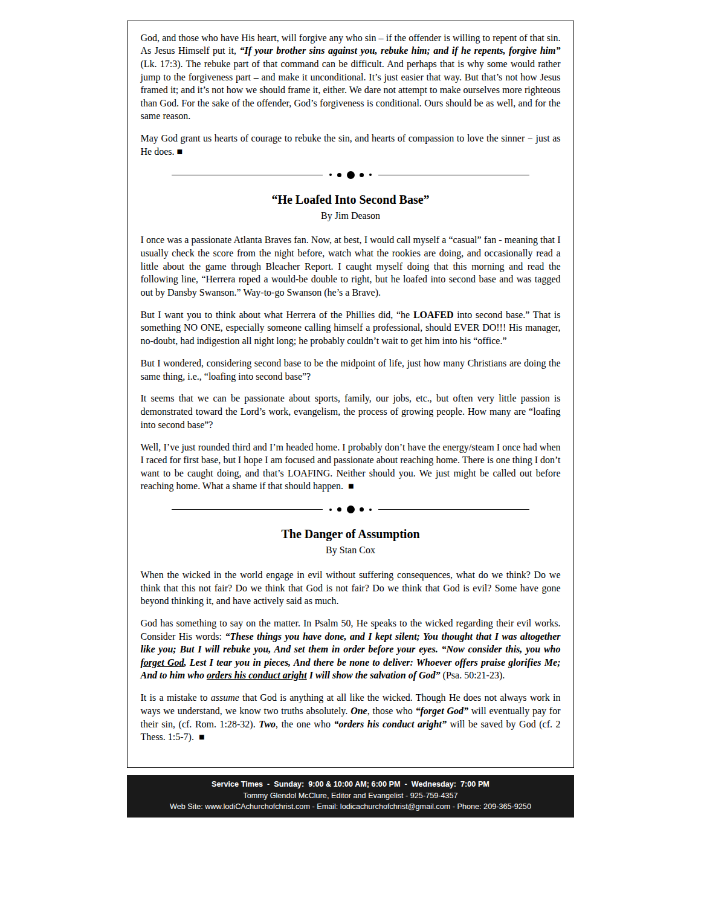God, and those who have His heart, will forgive any who sin – if the offender is willing to repent of that sin. As Jesus Himself put it, “If your brother sins against you, rebuke him; and if he repents, forgive him” (Lk. 17:3). The rebuke part of that command can be difficult. And perhaps that is why some would rather jump to the forgiveness part – and make it unconditional. It’s just easier that way. But that’s not how Jesus framed it; and it’s not how we should frame it, either. We dare not attempt to make ourselves more righteous than God. For the sake of the offender, God’s forgiveness is conditional. Ours should be as well, and for the same reason.
May God grant us hearts of courage to rebuke the sin, and hearts of compassion to love the sinner − just as He does. ■
“He Loafed Into Second Base”
By Jim Deason
I once was a passionate Atlanta Braves fan. Now, at best, I would call myself a “casual” fan - meaning that I usually check the score from the night before, watch what the rookies are doing, and occasionally read a little about the game through Bleacher Report. I caught myself doing that this morning and read the following line, “Herrera roped a would-be double to right, but he loafed into second base and was tagged out by Dansby Swanson.” Way-to-go Swanson (he’s a Brave).
But I want you to think about what Herrera of the Phillies did, “he LOAFED into second base.” That is something NO ONE, especially someone calling himself a professional, should EVER DO!!! His manager, no-doubt, had indigestion all night long; he probably couldn’t wait to get him into his “office.”
But I wondered, considering second base to be the midpoint of life, just how many Christians are doing the same thing, i.e., “loafing into second base”?
It seems that we can be passionate about sports, family, our jobs, etc., but often very little passion is demonstrated toward the Lord’s work, evangelism, the process of growing people. How many are “loafing into second base”?
Well, I’ve just rounded third and I’m headed home. I probably don’t have the energy/steam I once had when I raced for first base, but I hope I am focused and passionate about reaching home. There is one thing I don’t want to be caught doing, and that’s LOAFING. Neither should you. We just might be called out before reaching home. What a shame if that should happen. ■
The Danger of Assumption
By Stan Cox
When the wicked in the world engage in evil without suffering consequences, what do we think? Do we think that this not fair? Do we think that God is not fair? Do we think that God is evil? Some have gone beyond thinking it, and have actively said as much.
God has something to say on the matter. In Psalm 50, He speaks to the wicked regarding their evil works. Consider His words: “These things you have done, and I kept silent; You thought that I was altogether like you; But I will rebuke you, And set them in order before your eyes. “Now consider this, you who forget God, Lest I tear you in pieces, And there be none to deliver: Whoever offers praise glorifies Me; And to him who orders his conduct aright I will show the salvation of God” (Psa. 50:21-23).
It is a mistake to assume that God is anything at all like the wicked. Though He does not always work in ways we understand, we know two truths absolutely. One, those who “forget God” will eventually pay for their sin, (cf. Rom. 1:28-32). Two, the one who “orders his conduct aright” will be saved by God (cf. 2 Thess. 1:5-7). ■
Service Times - Sunday: 9:00 & 10:00 AM; 6:00 PM - Wednesday: 7:00 PM
Tommy Glendol McClure, Editor and Evangelist - 925-759-4357
Web Site: www.lodiCAchurchofchrist.com - Email: lodicachurchofchrist@gmail.com - Phone: 209-365-9250